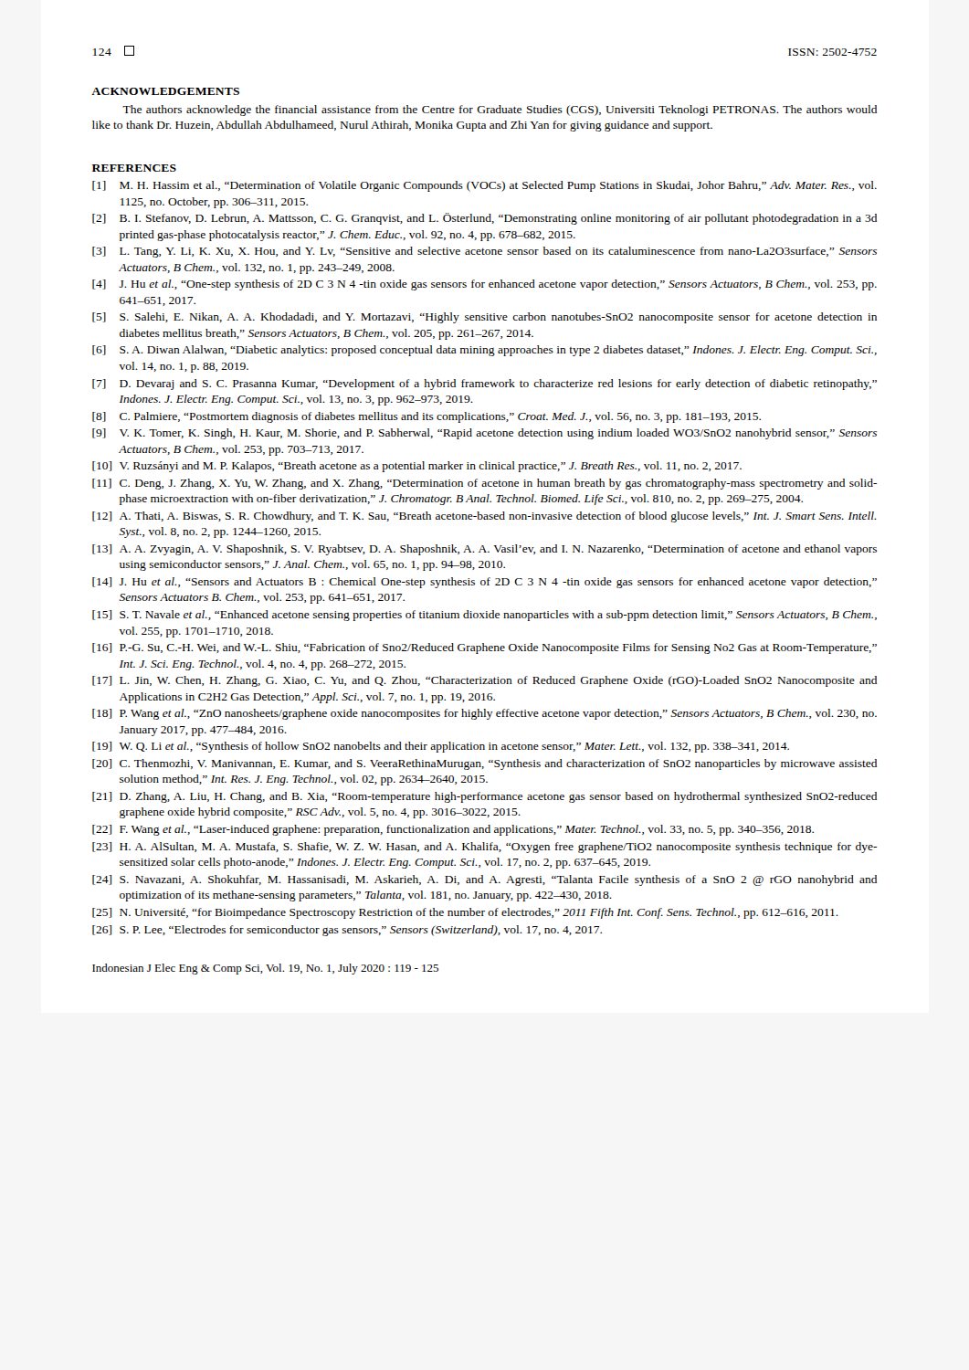124
ISSN: 2502-4752
ACKNOWLEDGEMENTS
The authors acknowledge the financial assistance from the Centre for Graduate Studies (CGS), Universiti Teknologi PETRONAS. The authors would like to thank Dr. Huzein, Abdullah Abdulhameed, Nurul Athirah, Monika Gupta and Zhi Yan for giving guidance and support.
REFERENCES
[1] M. H. Hassim et al., “Determination of Volatile Organic Compounds (VOCs) at Selected Pump Stations in Skudai, Johor Bahru,” Adv. Mater. Res., vol. 1125, no. October, pp. 306–311, 2015.
[2] B. I. Stefanov, D. Lebrun, A. Mattsson, C. G. Granqvist, and L. Österlund, “Demonstrating online monitoring of air pollutant photodegradation in a 3d printed gas-phase photocatalysis reactor,” J. Chem. Educ., vol. 92, no. 4, pp. 678–682, 2015.
[3] L. Tang, Y. Li, K. Xu, X. Hou, and Y. Lv, “Sensitive and selective acetone sensor based on its cataluminescence from nano-La2O3surface,” Sensors Actuators, B Chem., vol. 132, no. 1, pp. 243–249, 2008.
[4] J. Hu et al., “One-step synthesis of 2D C 3 N 4 -tin oxide gas sensors for enhanced acetone vapor detection,” Sensors Actuators, B Chem., vol. 253, pp. 641–651, 2017.
[5] S. Salehi, E. Nikan, A. A. Khodadadi, and Y. Mortazavi, “Highly sensitive carbon nanotubes-SnO2 nanocomposite sensor for acetone detection in diabetes mellitus breath,” Sensors Actuators, B Chem., vol. 205, pp. 261–267, 2014.
[6] S. A. Diwan Alalwan, “Diabetic analytics: proposed conceptual data mining approaches in type 2 diabetes dataset,” Indones. J. Electr. Eng. Comput. Sci., vol. 14, no. 1, p. 88, 2019.
[7] D. Devaraj and S. C. Prasanna Kumar, “Development of a hybrid framework to characterize red lesions for early detection of diabetic retinopathy,” Indones. J. Electr. Eng. Comput. Sci., vol. 13, no. 3, pp. 962–973, 2019.
[8] C. Palmiere, “Postmortem diagnosis of diabetes mellitus and its complications,” Croat. Med. J., vol. 56, no. 3, pp. 181–193, 2015.
[9] V. K. Tomer, K. Singh, H. Kaur, M. Shorie, and P. Sabherwal, “Rapid acetone detection using indium loaded WO3/SnO2 nanohybrid sensor,” Sensors Actuators, B Chem., vol. 253, pp. 703–713, 2017.
[10] V. Ruzsányi and M. P. Kalapos, “Breath acetone as a potential marker in clinical practice,” J. Breath Res., vol. 11, no. 2, 2017.
[11] C. Deng, J. Zhang, X. Yu, W. Zhang, and X. Zhang, “Determination of acetone in human breath by gas chromatography-mass spectrometry and solid-phase microextraction with on-fiber derivatization,” J. Chromatogr. B Anal. Technol. Biomed. Life Sci., vol. 810, no. 2, pp. 269–275, 2004.
[12] A. Thati, A. Biswas, S. R. Chowdhury, and T. K. Sau, “Breath acetone-based non-invasive detection of blood glucose levels,” Int. J. Smart Sens. Intell. Syst., vol. 8, no. 2, pp. 1244–1260, 2015.
[13] A. A. Zvyagin, A. V. Shaposhnik, S. V. Ryabtsev, D. A. Shaposhnik, A. A. Vasil’ev, and I. N. Nazarenko, “Determination of acetone and ethanol vapors using semiconductor sensors,” J. Anal. Chem., vol. 65, no. 1, pp. 94–98, 2010.
[14] J. Hu et al., “Sensors and Actuators B : Chemical One-step synthesis of 2D C 3 N 4 -tin oxide gas sensors for enhanced acetone vapor detection,” Sensors Actuators B. Chem., vol. 253, pp. 641–651, 2017.
[15] S. T. Navale et al., “Enhanced acetone sensing properties of titanium dioxide nanoparticles with a sub-ppm detection limit,” Sensors Actuators, B Chem., vol. 255, pp. 1701–1710, 2018.
[16] P.-G. Su, C.-H. Wei, and W.-L. Shiu, “Fabrication of Sno2/Reduced Graphene Oxide Nanocomposite Films for Sensing No2 Gas at Room-Temperature,” Int. J. Sci. Eng. Technol., vol. 4, no. 4, pp. 268–272, 2015.
[17] L. Jin, W. Chen, H. Zhang, G. Xiao, C. Yu, and Q. Zhou, “Characterization of Reduced Graphene Oxide (rGO)-Loaded SnO2 Nanocomposite and Applications in C2H2 Gas Detection,” Appl. Sci., vol. 7, no. 1, pp. 19, 2016.
[18] P. Wang et al., “ZnO nanosheets/graphene oxide nanocomposites for highly effective acetone vapor detection,” Sensors Actuators, B Chem., vol. 230, no. January 2017, pp. 477–484, 2016.
[19] W. Q. Li et al., “Synthesis of hollow SnO2 nanobelts and their application in acetone sensor,” Mater. Lett., vol. 132, pp. 338–341, 2014.
[20] C. Thenmozhi, V. Manivannan, E. Kumar, and S. VeeraRethinaMurugan, “Synthesis and characterization of SnO2 nanoparticles by microwave assisted solution method,” Int. Res. J. Eng. Technol., vol. 02, pp. 2634–2640, 2015.
[21] D. Zhang, A. Liu, H. Chang, and B. Xia, “Room-temperature high-performance acetone gas sensor based on hydrothermal synthesized SnO2-reduced graphene oxide hybrid composite,” RSC Adv., vol. 5, no. 4, pp. 3016–3022, 2015.
[22] F. Wang et al., “Laser-induced graphene: preparation, functionalization and applications,” Mater. Technol., vol. 33, no. 5, pp. 340–356, 2018.
[23] H. A. AlSultan, M. A. Mustafa, S. Shafie, W. Z. W. Hasan, and A. Khalifa, “Oxygen free graphene/TiO2 nanocomposite synthesis technique for dye-sensitized solar cells photo-anode,” Indones. J. Electr. Eng. Comput. Sci., vol. 17, no. 2, pp. 637–645, 2019.
[24] S. Navazani, A. Shokuhfar, M. Hassanisadi, M. Askarieh, A. Di, and A. Agresti, “Talanta Facile synthesis of a SnO 2 @ rGO nanohybrid and optimization of its methane-sensing parameters,” Talanta, vol. 181, no. January, pp. 422–430, 2018.
[25] N. Université, “for Bioimpedance Spectroscopy Restriction of the number of electrodes,” 2011 Fifth Int. Conf. Sens. Technol., pp. 612–616, 2011.
[26] S. P. Lee, “Electrodes for semiconductor gas sensors,” Sensors (Switzerland), vol. 17, no. 4, 2017.
Indonesian J Elec Eng & Comp Sci, Vol. 19, No. 1, July 2020 : 119 - 125